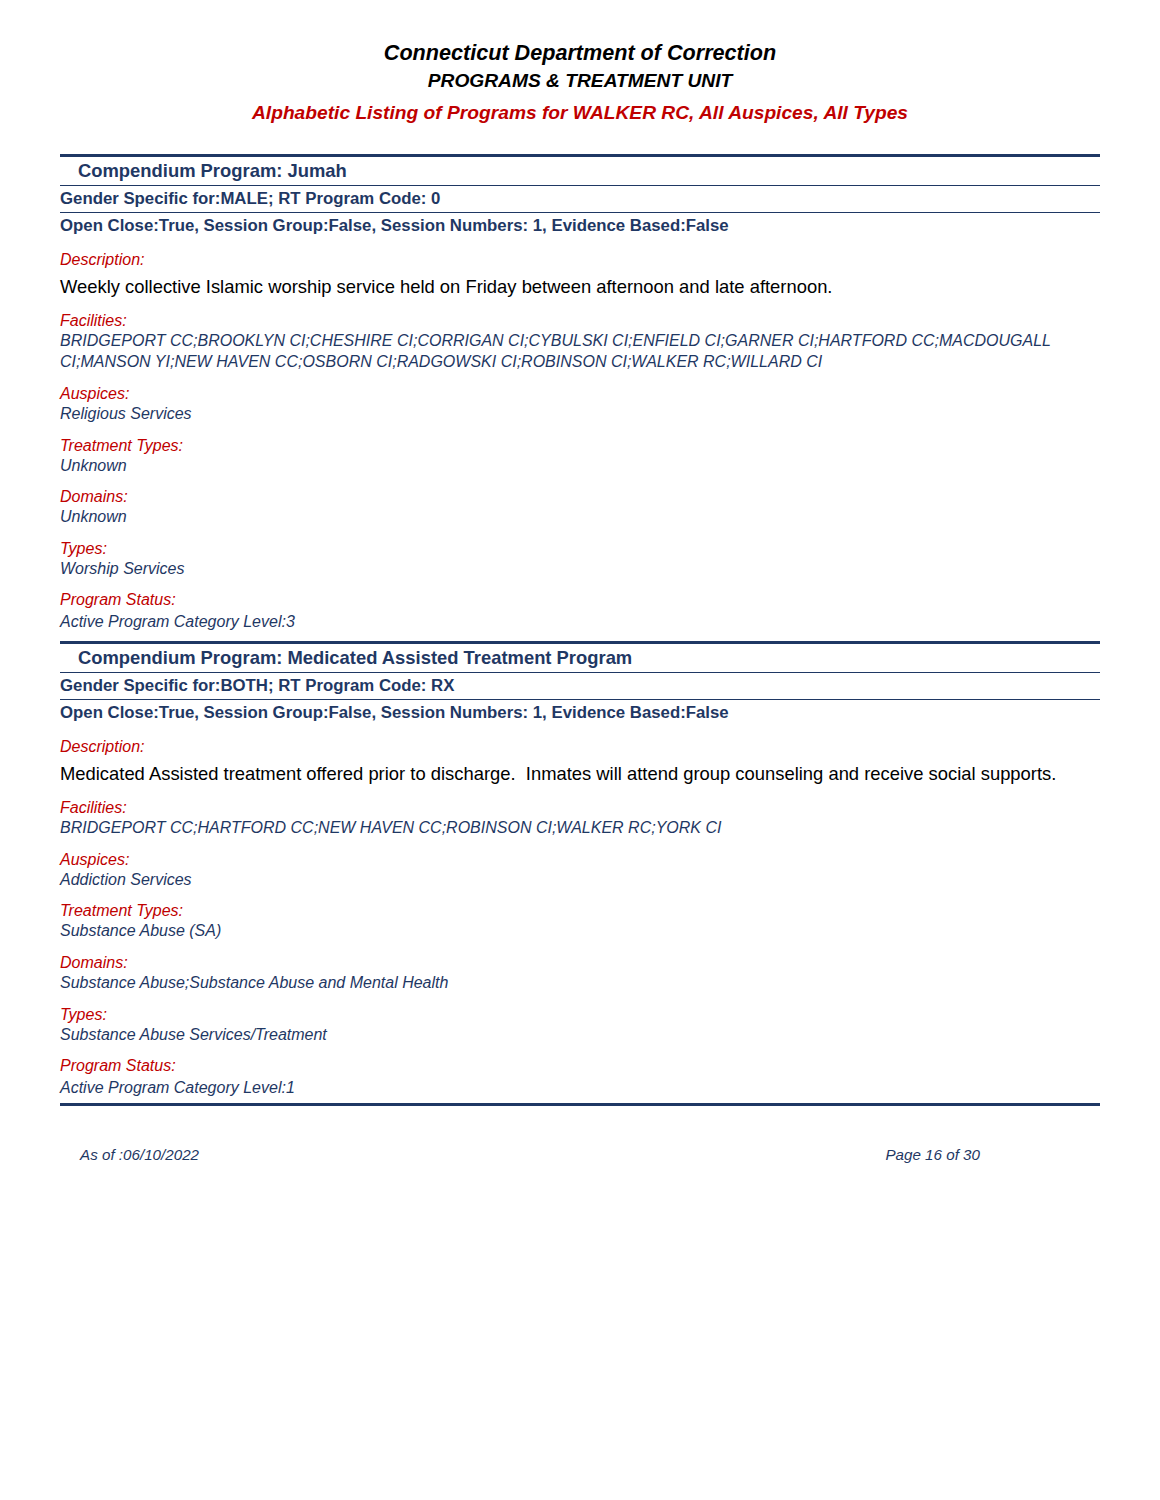Connecticut Department of Correction
PROGRAMS & TREATMENT UNIT
Alphabetic Listing of Programs for WALKER RC, All Auspices, All Types
Compendium Program: Jumah
Gender Specific for:MALE; RT Program Code: 0
Open Close:True, Session Group:False, Session Numbers: 1, Evidence Based:False
Description:
Weekly collective Islamic worship service held on Friday between afternoon and late afternoon.
Facilities:
BRIDGEPORT CC;BROOKLYN CI;CHESHIRE CI;CORRIGAN CI;CYBULSKI CI;ENFIELD CI;GARNER CI;HARTFORD CC;MACDOUGALL CI;MANSON YI;NEW HAVEN CC;OSBORN CI;RADGOWSKI CI;ROBINSON CI;WALKER RC;WILLARD CI
Auspices:
Religious Services
Treatment Types:
Unknown
Domains:
Unknown
Types:
Worship Services
Program Status:
Active Program Category Level:3
Compendium Program: Medicated Assisted Treatment Program
Gender Specific for:BOTH; RT Program Code: RX
Open Close:True, Session Group:False, Session Numbers: 1, Evidence Based:False
Description:
Medicated Assisted treatment offered prior to discharge. Inmates will attend group counseling and receive social supports.
Facilities:
BRIDGEPORT CC;HARTFORD CC;NEW HAVEN CC;ROBINSON CI;WALKER RC;YORK CI
Auspices:
Addiction Services
Treatment Types:
Substance Abuse (SA)
Domains:
Substance Abuse;Substance Abuse and Mental Health
Types:
Substance Abuse Services/Treatment
Program Status:
Active Program Category Level:1
As of :06/10/2022
Page 16 of 30